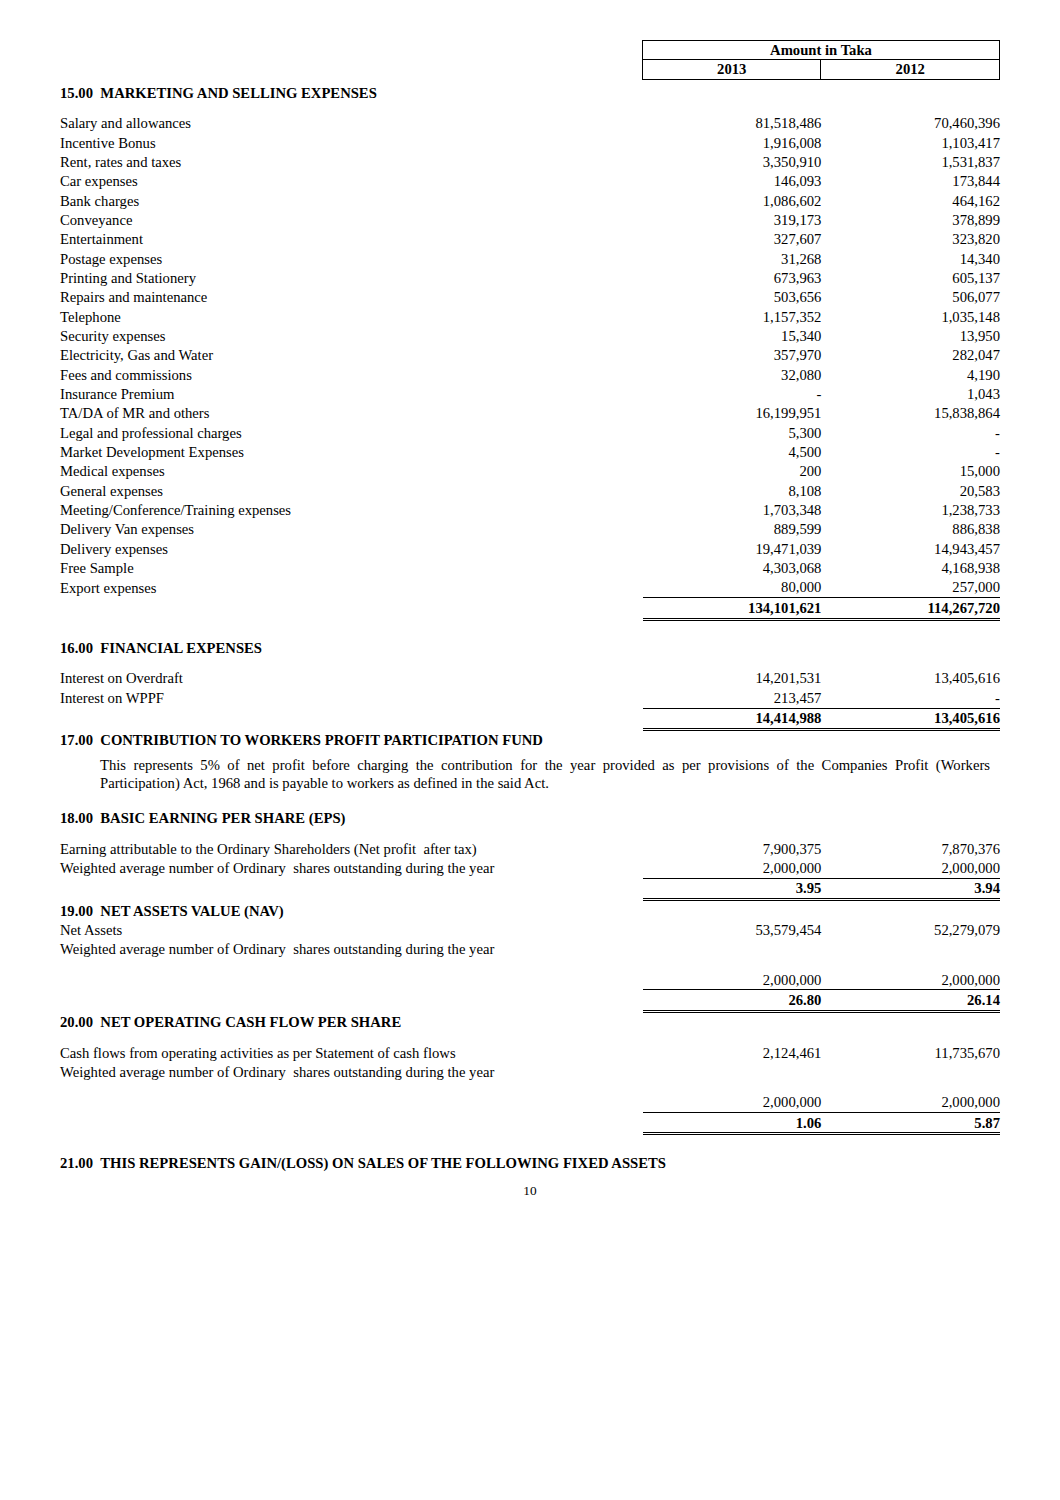| | Amount in Taka |
| | 2013 | 2012 |
| 15.00 MARKETING AND SELLING EXPENSES |
| Salary and allowances | 81,518,486 | 70,460,396 |
| Incentive Bonus | 1,916,008 | 1,103,417 |
| Rent, rates and taxes | 3,350,910 | 1,531,837 |
| Car expenses | 146,093 | 173,844 |
| Bank charges | 1,086,602 | 464,162 |
| Conveyance | 319,173 | 378,899 |
| Entertainment | 327,607 | 323,820 |
| Postage expenses | 31,268 | 14,340 |
| Printing and Stationery | 673,963 | 605,137 |
| Repairs and maintenance | 503,656 | 506,077 |
| Telephone | 1,157,352 | 1,035,148 |
| Security expenses | 15,340 | 13,950 |
| Electricity, Gas and Water | 357,970 | 282,047 |
| Fees and commissions | 32,080 | 4,190 |
| Insurance Premium | - | 1,043 |
| TA/DA of MR and others | 16,199,951 | 15,838,864 |
| Legal and professional charges | 5,300 | - |
| Market Development Expenses | 4,500 | - |
| Medical expenses | 200 | 15,000 |
| General expenses | 8,108 | 20,583 |
| Meeting/Conference/Training expenses | 1,703,348 | 1,238,733 |
| Delivery Van expenses | 889,599 | 886,838 |
| Delivery expenses | 19,471,039 | 14,943,457 |
| Free Sample | 4,303,068 | 4,168,938 |
| Export expenses | 80,000 | 257,000 |
| | 134,101,621 | 114,267,720 |
| 16.00 FINANCIAL EXPENSES |
| Interest on Overdraft | 14,201,531 | 13,405,616 |
| Interest on WPPF | 213,457 | - |
| | 14,414,988 | 13,405,616 |
| 17.00 CONTRIBUTION TO WORKERS PROFIT PARTICIPATION FUND |
This represents 5% of net profit before charging the contribution for the year provided as per provisions of the Companies Profit (Workers Participation) Act, 1968 and is payable to workers as defined in the said Act.
| 18.00 BASIC EARNING PER SHARE (EPS) |
| Earning attributable to the Ordinary Shareholders (Net profit after tax) | 7,900,375 | 7,870,376 |
| Weighted average number of Ordinary shares outstanding during the year | 2,000,000 | 2,000,000 |
| | 3.95 | 3.94 |
| 19.00 NET ASSETS VALUE (NAV) |
| Net Assets | 53,579,454 | 52,279,079 |
| Weighted average number of Ordinary shares outstanding during the year | | |
| | 2,000,000 | 2,000,000 |
| | 26.80 | 26.14 |
| 20.00 NET OPERATING CASH FLOW PER SHARE |
| Cash flows from operating activities as per Statement of cash flows | 2,124,461 | 11,735,670 |
| Weighted average number of Ordinary shares outstanding during the year | | |
| | 2,000,000 | 2,000,000 |
| | 1.06 | 5.87 |
| 21.00 THIS REPRESENTS GAIN/(LOSS) ON SALES OF THE FOLLOWING FIXED ASSETS |
10